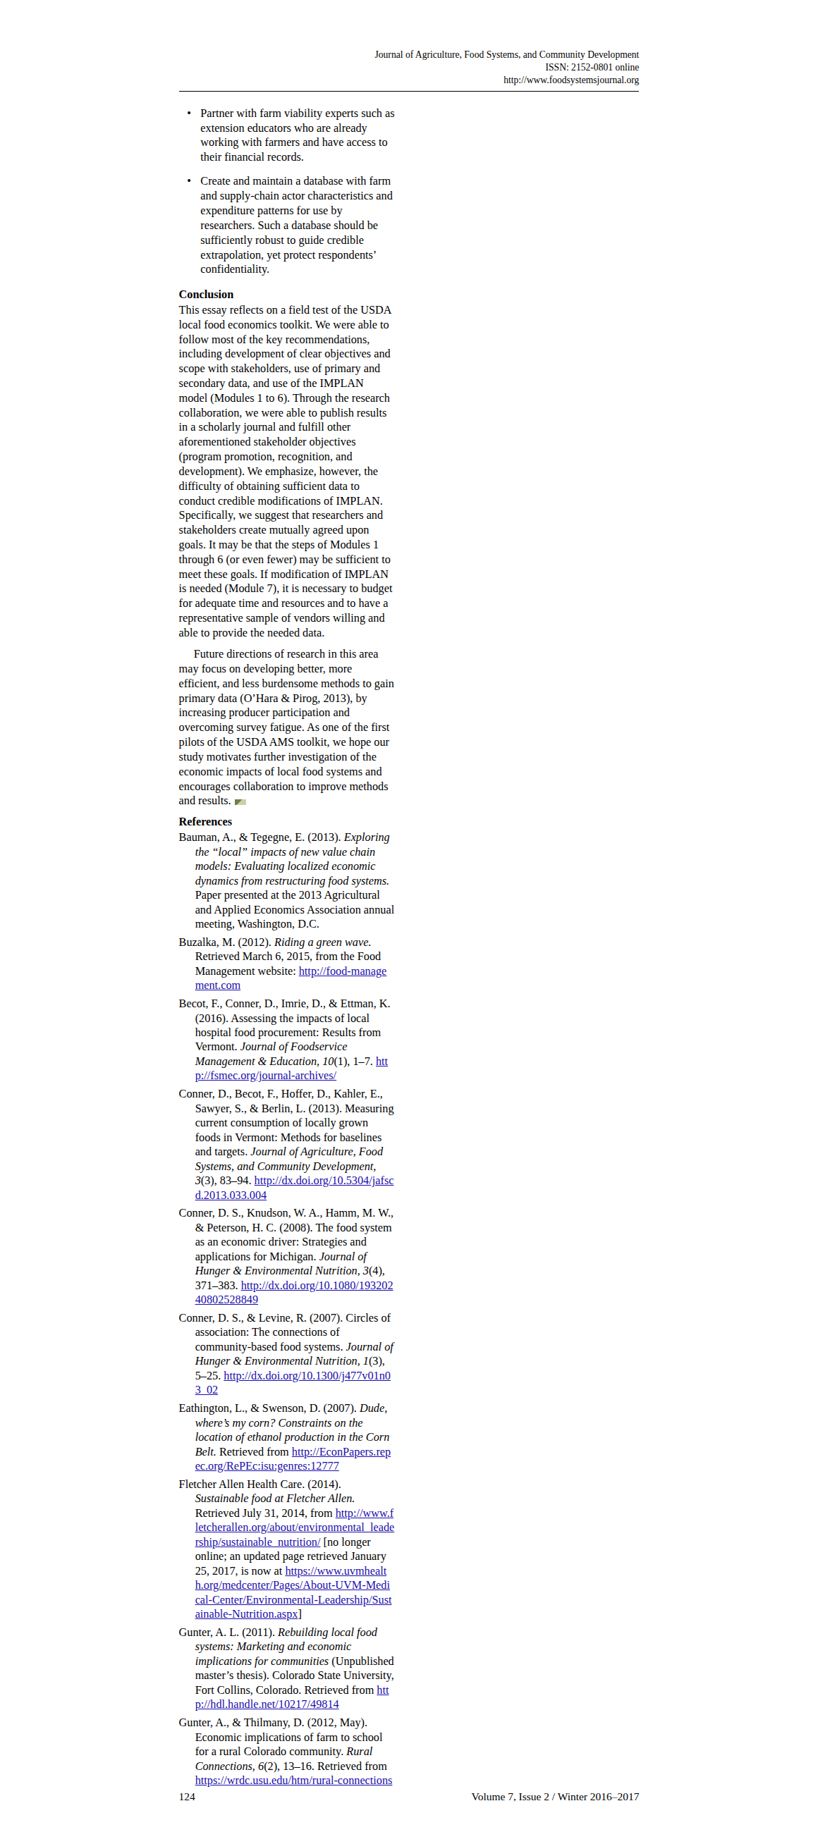Journal of Agriculture, Food Systems, and Community Development ISSN: 2152-0801 online http://www.foodsystemsjournal.org
Partner with farm viability experts such as extension educators who are already working with farmers and have access to their financial records.
Create and maintain a database with farm and supply-chain actor characteristics and expenditure patterns for use by researchers. Such a database should be sufficiently robust to guide credible extrapolation, yet protect respondents’ confidentiality.
Conclusion
This essay reflects on a field test of the USDA local food economics toolkit. We were able to follow most of the key recommendations, including development of clear objectives and scope with stakeholders, use of primary and secondary data, and use of the IMPLAN model (Modules 1 to 6). Through the research collaboration, we were able to publish results in a scholarly journal and fulfill other aforementioned stakeholder objectives (program promotion, recognition, and development). We emphasize, however, the difficulty of obtaining sufficient data to conduct credible modifications of IMPLAN. Specifically, we suggest that researchers and stakeholders create mutually agreed upon goals. It may be that the steps of Modules 1 through 6 (or even fewer) may be sufficient to meet these goals. If modification of IMPLAN is needed (Module 7), it is necessary to budget for adequate time and resources and to have a representative sample of vendors willing and able to provide the needed data.
Future directions of research in this area may focus on developing better, more efficient, and less burdensome methods to gain primary data (O’Hara & Pirog, 2013), by increasing producer participation and overcoming survey fatigue. As one of the first pilots of the USDA AMS toolkit, we hope our study motivates further investigation of the economic impacts of local food systems and encourages collaboration to improve methods and results.
References
Bauman, A., & Tegegne, E. (2013). Exploring the “local” impacts of new value chain models: Evaluating localized economic dynamics from restructuring food systems. Paper presented at the 2013 Agricultural and Applied Economics Association annual meeting, Washington, D.C.
Buzalka, M. (2012). Riding a green wave. Retrieved March 6, 2015, from the Food Management website: http://food-management.com
Becot, F., Conner, D., Imrie, D., & Ettman, K. (2016). Assessing the impacts of local hospital food procurement: Results from Vermont. Journal of Foodservice Management & Education, 10(1), 1–7. http://fsmec.org/journal-archives/
Conner, D., Becot, F., Hoffer, D., Kahler, E., Sawyer, S., & Berlin, L. (2013). Measuring current consumption of locally grown foods in Vermont: Methods for baselines and targets. Journal of Agriculture, Food Systems, and Community Development, 3(3), 83–94. http://dx.doi.org/10.5304/jafscd.2013.033.004
Conner, D. S., Knudson, W. A., Hamm, M. W., & Peterson, H. C. (2008). The food system as an economic driver: Strategies and applications for Michigan. Journal of Hunger & Environmental Nutrition, 3(4), 371–383. http://dx.doi.org/10.1080/19320240802528849
Conner, D. S., & Levine, R. (2007). Circles of association: The connections of community-based food systems. Journal of Hunger & Environmental Nutrition, 1(3), 5–25. http://dx.doi.org/10.1300/j477v01n03_02
Eathington, L., & Swenson, D. (2007). Dude, where’s my corn? Constraints on the location of ethanol production in the Corn Belt. Retrieved from http://EconPapers.repec.org/RePEc:isu:genres:12777
Fletcher Allen Health Care. (2014). Sustainable food at Fletcher Allen. Retrieved July 31, 2014, from http://www.fletcherallen.org/about/environmental_leadership/sustainable_nutrition/ [no longer online; an updated page retrieved January 25, 2017, is now at https://www.uvmhealth.org/medcenter/Pages/About-UVM-Medical-Center/Environmental-Leadership/Sustainable-Nutrition.aspx]
Gunter, A. L. (2011). Rebuilding local food systems: Marketing and economic implications for communities (Unpublished master’s thesis). Colorado State University, Fort Collins, Colorado. Retrieved from http://hdl.handle.net/10217/49814
Gunter, A., & Thilmany, D. (2012, May). Economic implications of farm to school for a rural Colorado community. Rural Connections, 6(2), 13–16. Retrieved from https://wrdc.usu.edu/htm/rural-connections
124 Volume 7, Issue 2 / Winter 2016–2017